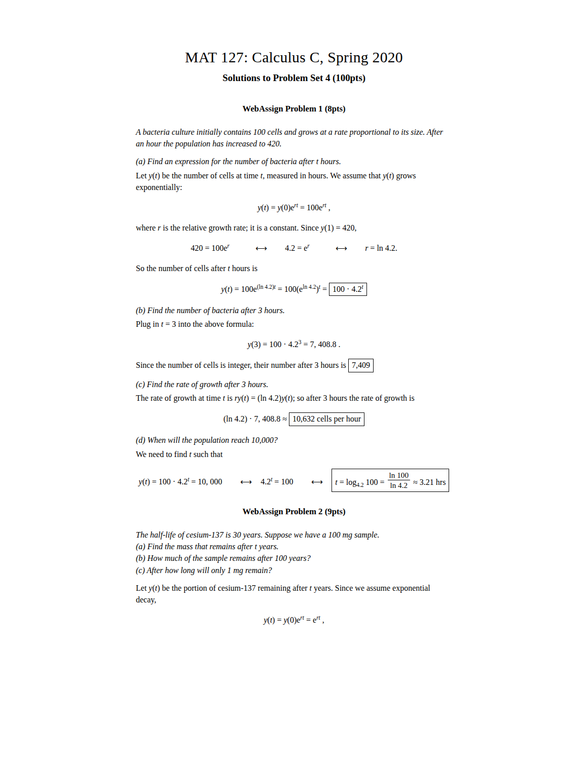MAT 127: Calculus C, Spring 2020
Solutions to Problem Set 4 (100pts)
WebAssign Problem 1 (8pts)
A bacteria culture initially contains 100 cells and grows at a rate proportional to its size. After an hour the population has increased to 420.
(a) Find an expression for the number of bacteria after t hours.
Let y(t) be the number of cells at time t, measured in hours. We assume that y(t) grows exponentially:
y(t) = y(0)ert = 100ert ,
where r is the relative growth rate; it is a constant. Since y(1) = 420,
420 = 100er ⟷ 4.2 = er ⟷ r = ln 4.2.
So the number of cells after t hours is
y(t) = 100e(ln 4.2)t = 100(eln 4.2)t = 100 · 4.2t
(b) Find the number of bacteria after 3 hours.
Plug in t = 3 into the above formula:
y(3) = 100 · 4.23 = 7, 408.8 .
Since the number of cells is integer, their number after 3 hours is 7,409
(c) Find the rate of growth after 3 hours.
The rate of growth at time t is ry(t) = (ln 4.2)y(t); so after 3 hours the rate of growth is
(ln 4.2) · 7, 408.8 ≈ 10,632 cells per hour
(d) When will the population reach 10,000?
We need to find t such that
y(t) = 100 · 4.2t = 10, 000 ⟷ 4.2t = 100 ⟷ t = log4.2 100 = ln 100 ln 4.2 ≈ 3.21 hrs
WebAssign Problem 2 (9pts)
The half-life of cesium-137 is 30 years. Suppose we have a 100 mg sample.
(a) Find the mass that remains after t years.
(b) How much of the sample remains after 100 years?
(c) After how long will only 1 mg remain?
Let y(t) be the portion of cesium-137 remaining after t years. Since we assume exponential decay,
y(t) = y(0)ert = ert ,